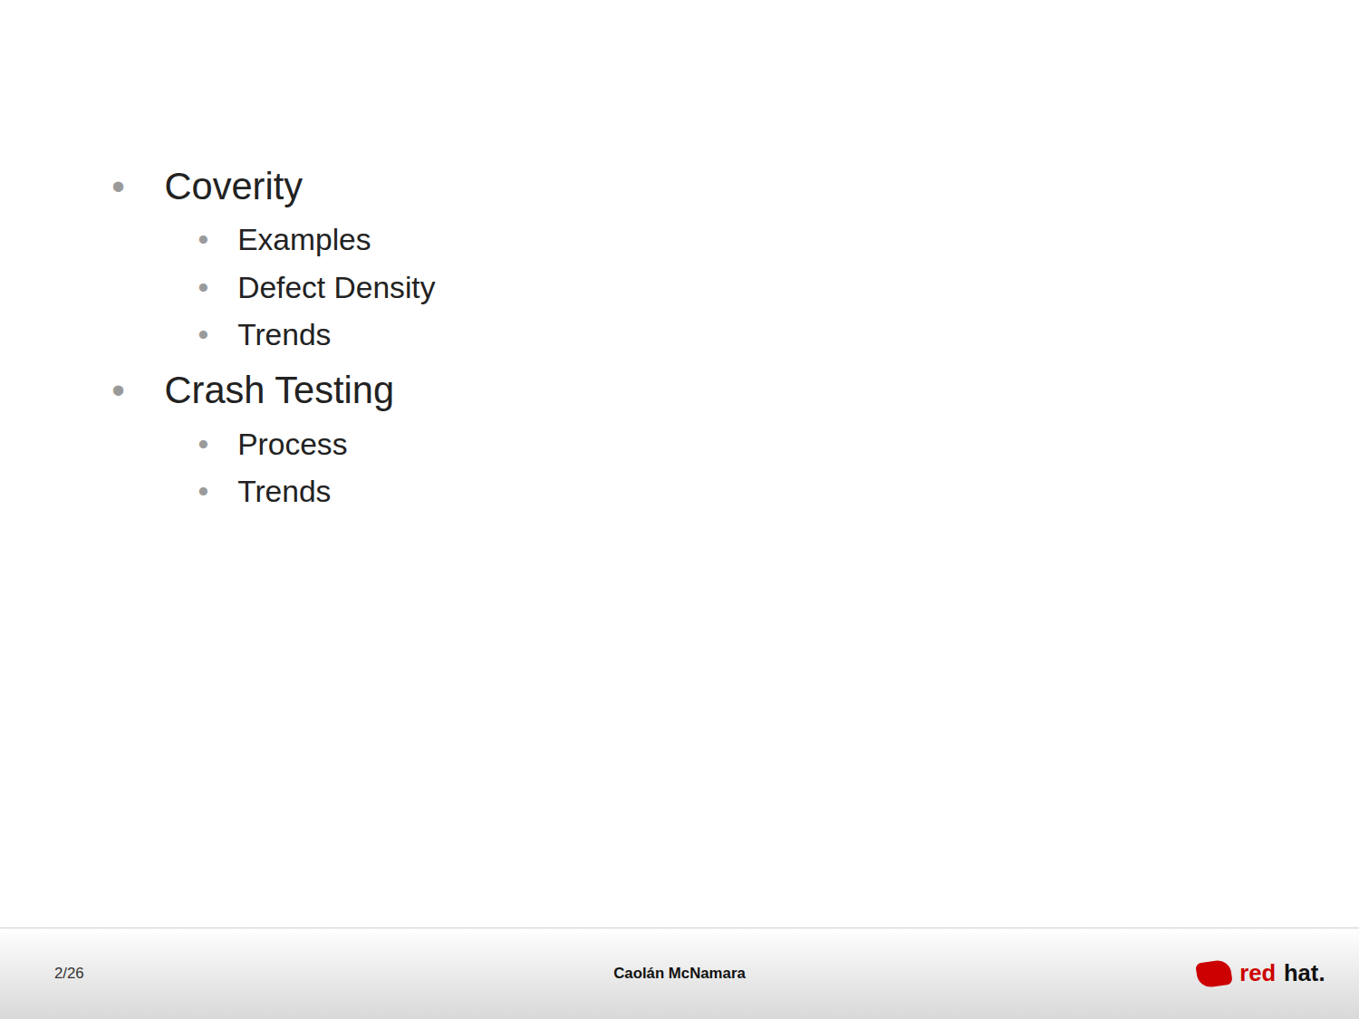Coverity
Examples
Defect Density
Trends
Crash Testing
Process
Trends
2/26 Caolán McNamara red hat.